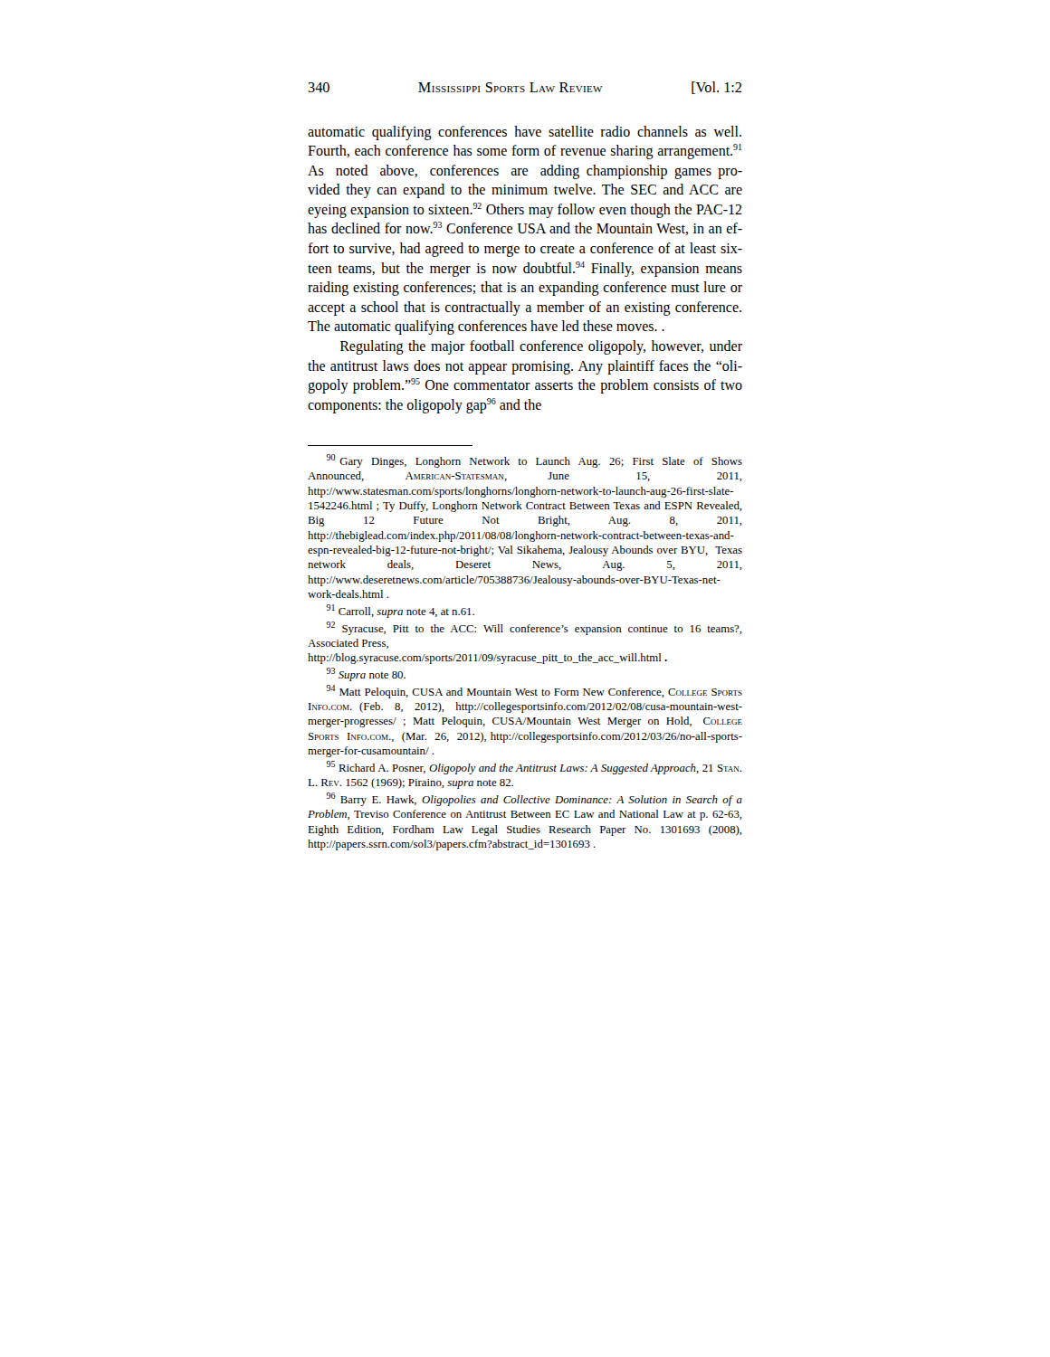340 Mississippi Sports Law Review [Vol. 1:2
automatic qualifying conferences have satellite radio channels as well. Fourth, each conference has some form of revenue sharing arrangement.91 As noted above, conferences are adding championship games provided they can expand to the minimum twelve. The SEC and ACC are eyeing expansion to sixteen.92 Others may follow even though the PAC-12 has declined for now.93 Conference USA and the Mountain West, in an effort to survive, had agreed to merge to create a conference of at least sixteen teams, but the merger is now doubtful.94 Finally, expansion means raiding existing conferences; that is an expanding conference must lure or accept a school that is contractually a member of an existing conference. The automatic qualifying conferences have led these moves. .
Regulating the major football conference oligopoly, however, under the antitrust laws does not appear promising. Any plaintiff faces the “oligopoly problem.”95 One commentator asserts the problem consists of two components: the oligopoly gap96 and the
90 Gary Dinges, Longhorn Network to Launch Aug. 26; First Slate of Shows Announced, American-Statesman, June 15, 2011, http://www.statesman.com/sports/longhorns/longhorn-network-to-launch-aug-26-first-slate-1542246.html ; Ty Duffy, Longhorn Network Contract Between Texas and ESPN Revealed, Big 12 Future Not Bright, Aug. 8, 2011, http://thebiglead.com/index.php/2011/08/08/longhorn-network-contract-between-texas-and-espn-revealed-big-12-future-not-bright/; Val Sikahema, Jealousy Abounds over BYU, Texas network deals, Deseret News, Aug. 5, 2011, http://www.deseretnews.com/article/705388736/Jealousy-abounds-over-BYU-Texas-network-deals.html .
91 Carroll, supra note 4, at n.61.
92 Syracuse, Pitt to the ACC: Will conference’s expansion continue to 16 teams?, Associated Press,
http://blog.syracuse.com/sports/2011/09/syracuse_pitt_to_the_acc_will.html .
93 Supra note 80.
94 Matt Peloquin, CUSA and Mountain West to Form New Conference, College Sports Info.com. (Feb. 8, 2012), http://collegesportsinfo.com/2012/02/08/cusa-mountain-west-merger-progresses/ ; Matt Peloquin, CUSA/Mountain West Merger on Hold, College Sports Info.com., (Mar. 26, 2012), http://collegesportsinfo.com/2012/03/26/no-all-sports-merger-for-cusamountain/ .
95 Richard A. Posner, Oligopoly and the Antitrust Laws: A Suggested Approach, 21 Stan. L. Rev. 1562 (1969); Piraino, supra note 82.
96 Barry E. Hawk, Oligopolies and Collective Dominance: A Solution in Search of a Problem, Treviso Conference on Antitrust Between EC Law and National Law at p. 62-63, Eighth Edition, Fordham Law Legal Studies Research Paper No. 1301693 (2008), http://papers.ssrn.com/sol3/papers.cfm?abstract_id=1301693 .